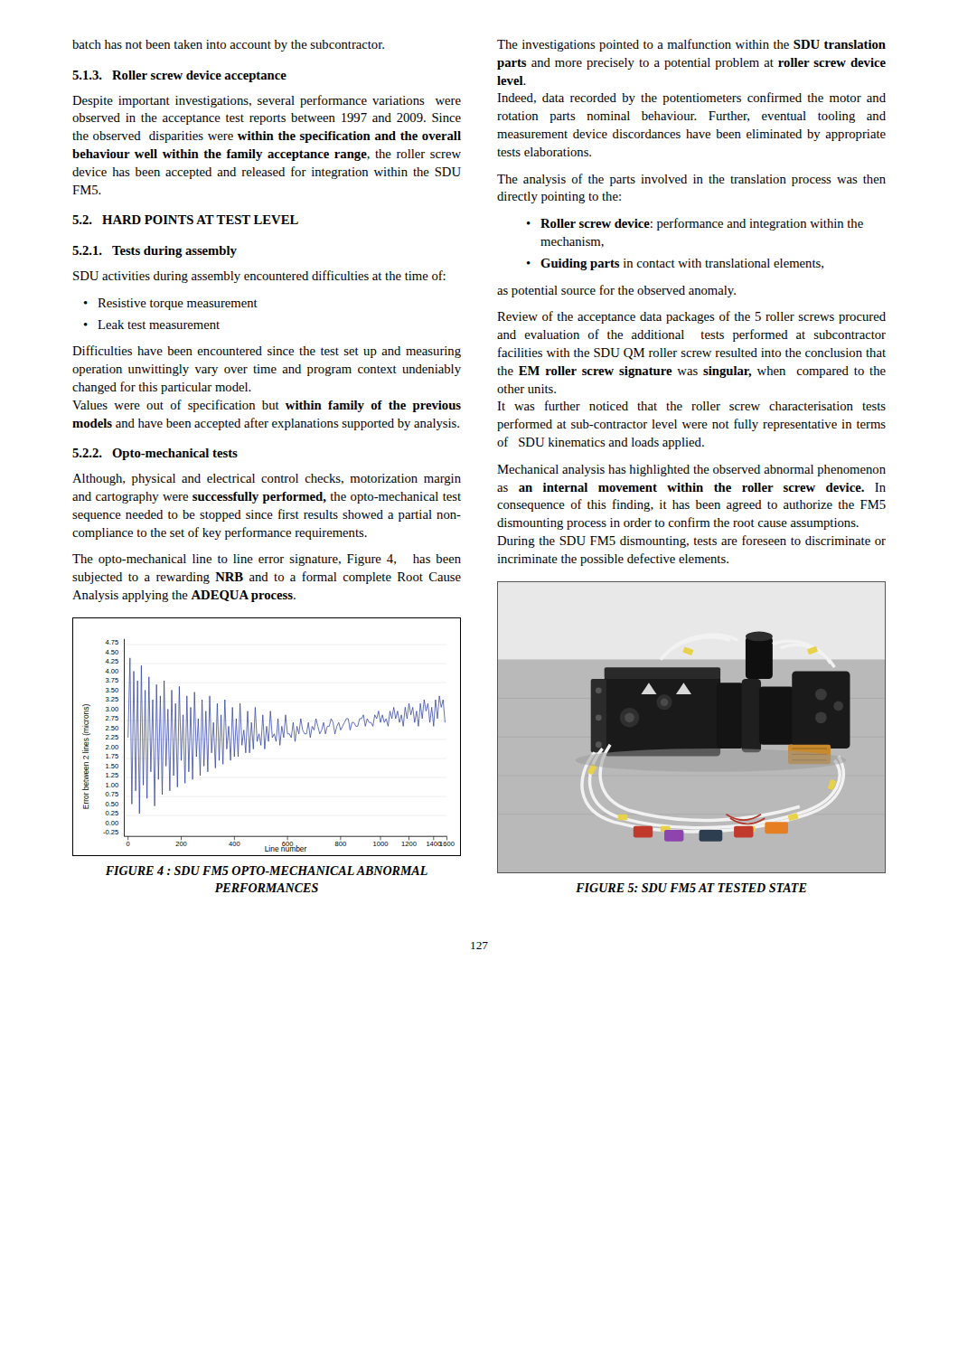batch has not been taken into account by the subcontractor.
5.1.3. Roller screw device acceptance
Despite important investigations, several performance variations were observed in the acceptance test reports between 1997 and 2009. Since the observed disparities were within the specification and the overall behaviour well within the family acceptance range, the roller screw device has been accepted and released for integration within the SDU FM5.
5.2. HARD POINTS AT TEST LEVEL
5.2.1. Tests during assembly
SDU activities during assembly encountered difficulties at the time of:
Resistive torque measurement
Leak test measurement
Difficulties have been encountered since the test set up and measuring operation unwittingly vary over time and program context undeniably changed for this particular model.
Values were out of specification but within family of the previous models and have been accepted after explanations supported by analysis.
5.2.2. Opto-mechanical tests
Although, physical and electrical control checks, motorization margin and cartography were successfully performed, the opto-mechanical test sequence needed to be stopped since first results showed a partial non-compliance to the set of key performance requirements.
The opto-mechanical line to line error signature, Figure 4, has been subjected to a rewarding NRB and to a formal complete Root Cause Analysis applying the ADEQUA process.
Error between 2 lines (microns) 4.75 4.50 4.25 4.00 3.75 3.50 3.25 3.00 2.75 2.50 2.25 2.00 1.75 1.50 1.25 1.00 0.75 0.50 0.25 0.00 -0.25 0 200 400 600 800 1000 1200 1400 1600 Line number
FIGURE 4 : SDU FM5 OPTO-MECHANICAL ABNORMAL PERFORMANCES
The investigations pointed to a malfunction within the SDU translation parts and more precisely to a potential problem at roller screw device level.
Indeed, data recorded by the potentiometers confirmed the motor and rotation parts nominal behaviour. Further, eventual tooling and measurement device discordances have been eliminated by appropriate tests elaborations.
The analysis of the parts involved in the translation process was then directly pointing to the:
Roller screw device: performance and integration within the mechanism,
Guiding parts in contact with translational elements,
as potential source for the observed anomaly.
Review of the acceptance data packages of the 5 roller screws procured and evaluation of the additional tests performed at subcontractor facilities with the SDU QM roller screw resulted into the conclusion that the EM roller screw signature was singular, when compared to the other units.
It was further noticed that the roller screw characterisation tests performed at sub-contractor level were not fully representative in terms of SDU kinematics and loads applied.
Mechanical analysis has highlighted the observed abnormal phenomenon as an internal movement within the roller screw device. In consequence of this finding, it has been agreed to authorize the FM5 dismounting process in order to confirm the root cause assumptions.
During the SDU FM5 dismounting, tests are foreseen to discriminate or incriminate the possible defective elements.
FIGURE 5: SDU FM5 AT TESTED STATE
127